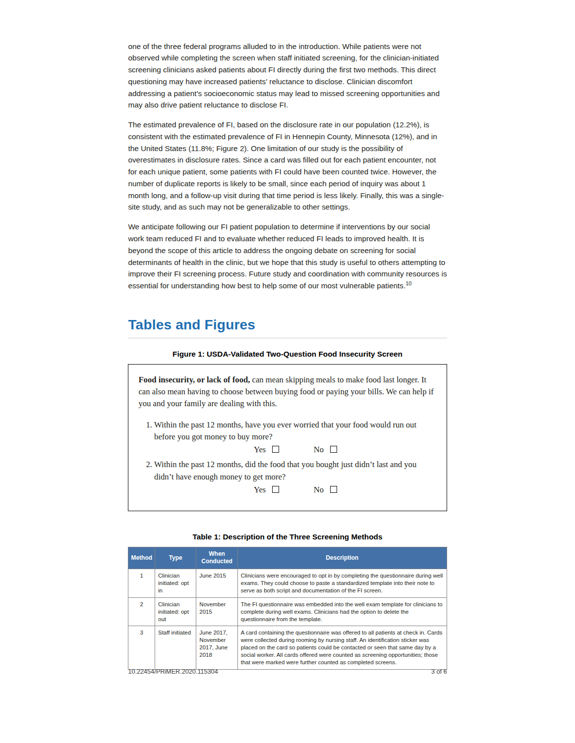one of the three federal programs alluded to in the introduction. While patients were not observed while completing the screen when staff initiated screening, for the clinician-initiated screening clinicians asked patients about FI directly during the first two methods. This direct questioning may have increased patients’ reluctance to disclose. Clinician discomfort addressing a patient’s socioeconomic status may lead to missed screening opportunities and may also drive patient reluctance to disclose FI.
The estimated prevalence of FI, based on the disclosure rate in our population (12.2%), is consistent with the estimated prevalence of FI in Hennepin County, Minnesota (12%), and in the United States (11.8%; Figure 2). One limitation of our study is the possibility of overestimates in disclosure rates. Since a card was filled out for each patient encounter, not for each unique patient, some patients with FI could have been counted twice. However, the number of duplicate reports is likely to be small, since each period of inquiry was about 1 month long, and a follow-up visit during that time period is less likely. Finally, this was a single-site study, and as such may not be generalizable to other settings.
We anticipate following our FI patient population to determine if interventions by our social work team reduced FI and to evaluate whether reduced FI leads to improved health. It is beyond the scope of this article to address the ongoing debate on screening for social determinants of health in the clinic, but we hope that this study is useful to others attempting to improve their FI screening process. Future study and coordination with community resources is essential for understanding how best to help some of our most vulnerable patients.10
Tables and Figures
Figure 1: USDA-Validated Two-Question Food Insecurity Screen
Food insecurity, or lack of food, can mean skipping meals to make food last longer. It can also mean having to choose between buying food or paying your bills. We can help if you and your family are dealing with this.
Within the past 12 months, have you ever worried that your food would run out before you got money to buy more?
Yes No
Within the past 12 months, did the food that you bought just didn’t last and you didn’t have enough money to get more?
Yes No
Table 1: Description of the Three Screening Methods
| Method | Type | When Conducted | Description |
| --- | --- | --- | --- |
| 1 | Clinician initiated: opt in | June 2015 | Clinicians were encouraged to opt in by completing the questionnaire during well exams. They could choose to paste a standardized template into their note to serve as both script and documentation of the FI screen. |
| 2 | Clinician initiated: opt out | November 2015 | The FI questionnaire was embedded into the well exam template for clinicians to complete during well exams. Clinicians had the option to delete the questionnaire from the template. |
| 3 | Staff initiated | June 2017, November 2017, June 2018 | A card containing the questionnaire was offered to all patients at check in. Cards were collected during rooming by nursing staff. An identification sticker was placed on the card so patients could be contacted or seen that same day by a social worker. All cards offered were counted as screening opportunities; those that were marked were further counted as completed screens. |
10.22454/PRiMER.2020.115304 3 of 6